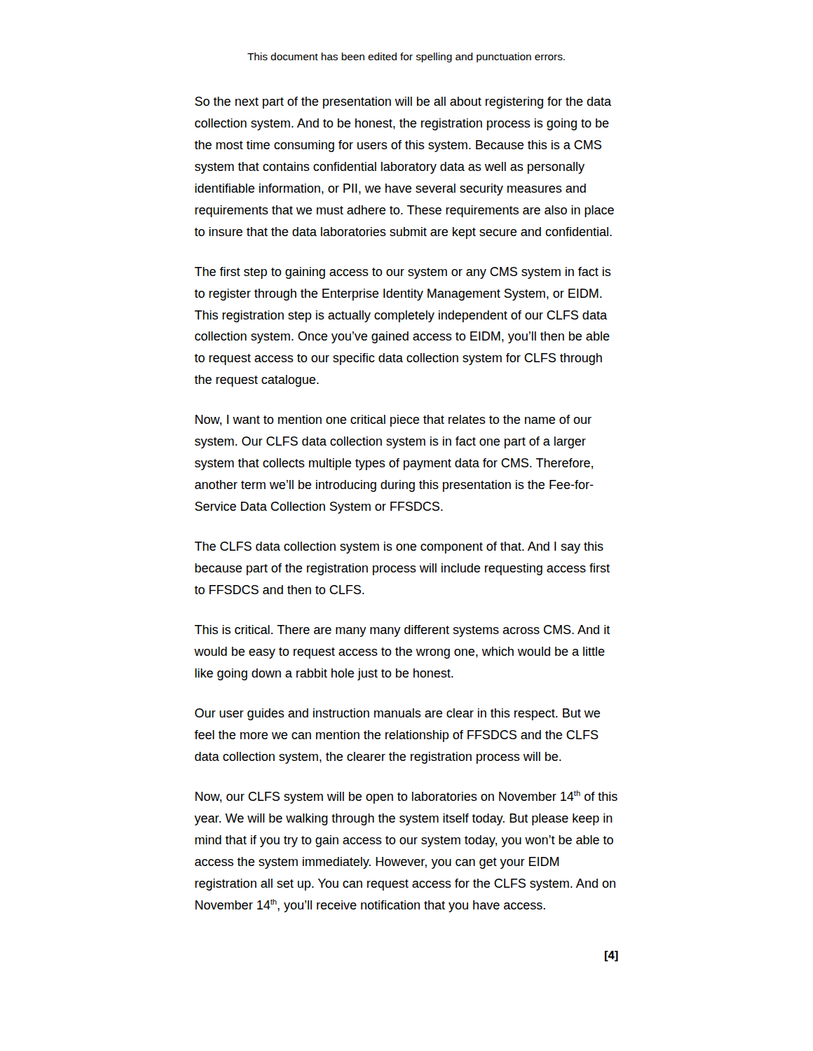This document has been edited for spelling and punctuation errors.
So the next part of the presentation will be all about registering for the data collection system. And to be honest, the registration process is going to be the most time consuming for users of this system. Because this is a CMS system that contains confidential laboratory data as well as personally identifiable information, or PII, we have several security measures and requirements that we must adhere to. These requirements are also in place to insure that the data laboratories submit are kept secure and confidential.
The first step to gaining access to our system or any CMS system in fact is to register through the Enterprise Identity Management System, or EIDM. This registration step is actually completely independent of our CLFS data collection system. Once you’ve gained access to EIDM, you’ll then be able to request access to our specific data collection system for CLFS through the request catalogue.
Now, I want to mention one critical piece that relates to the name of our system. Our CLFS data collection system is in fact one part of a larger system that collects multiple types of payment data for CMS. Therefore, another term we’ll be introducing during this presentation is the Fee-for-Service Data Collection System or FFSDCS.
The CLFS data collection system is one component of that. And I say this because part of the registration process will include requesting access first to FFSDCS and then to CLFS.
This is critical. There are many many different systems across CMS. And it would be easy to request access to the wrong one, which would be a little like going down a rabbit hole just to be honest.
Our user guides and instruction manuals are clear in this respect. But we feel the more we can mention the relationship of FFSDCS and the CLFS data collection system, the clearer the registration process will be.
Now, our CLFS system will be open to laboratories on November 14th of this year. We will be walking through the system itself today. But please keep in mind that if you try to gain access to our system today, you won’t be able to access the system immediately. However, you can get your EIDM registration all set up. You can request access for the CLFS system. And on November 14th, you’ll receive notification that you have access.
[4]